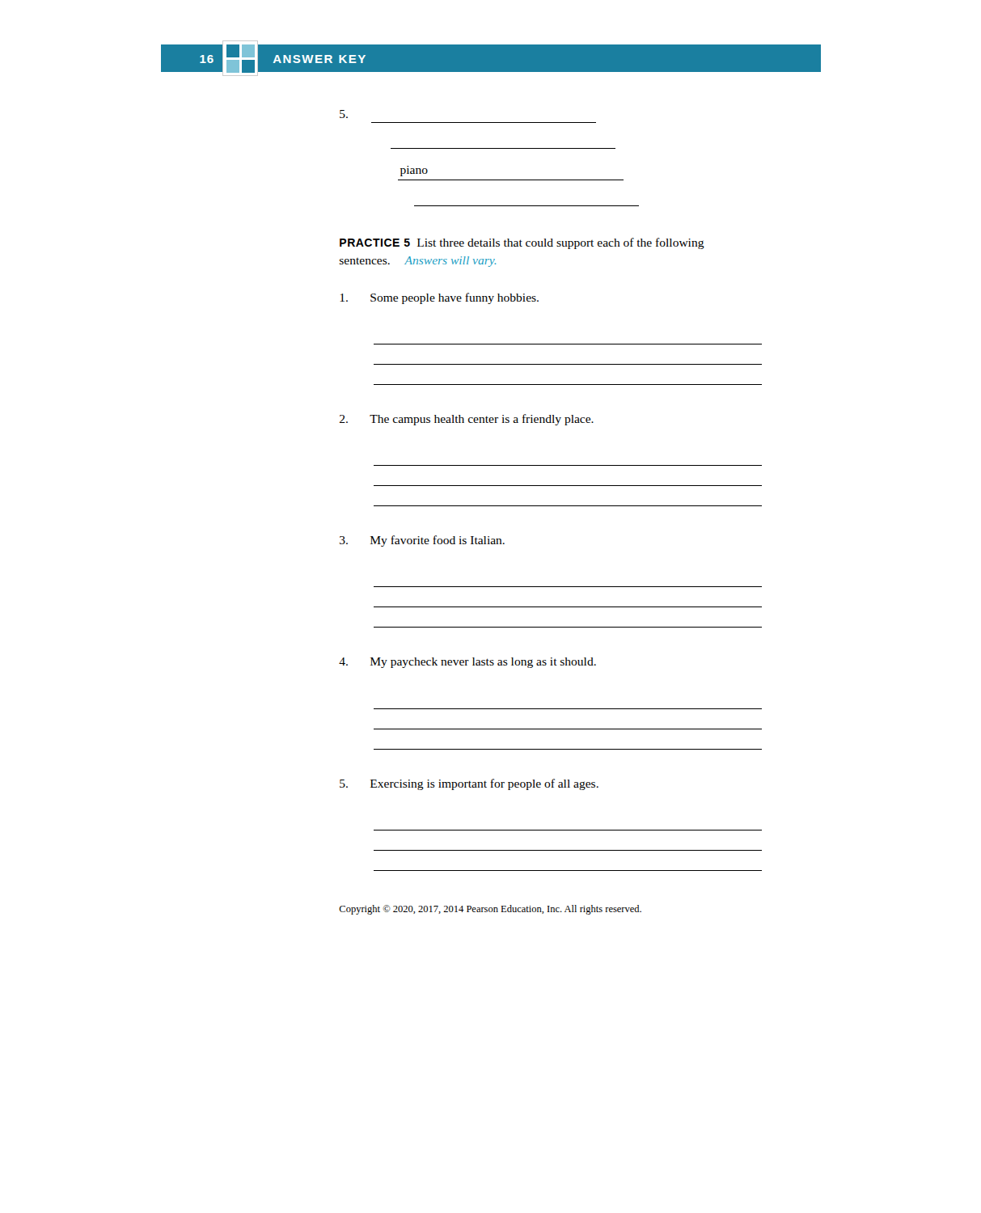16
ANSWER KEY
5.
piano
PRACTICE 5 List three details that could support each of the following sentences.Answers will vary.
Some people have funny hobbies.
The campus health center is a friendly place.
My favorite food is Italian.
My paycheck never lasts as long as it should.
Exercising is important for people of all ages.
Copyright © 2020, 2017, 2014 Pearson Education, Inc. All rights reserved.